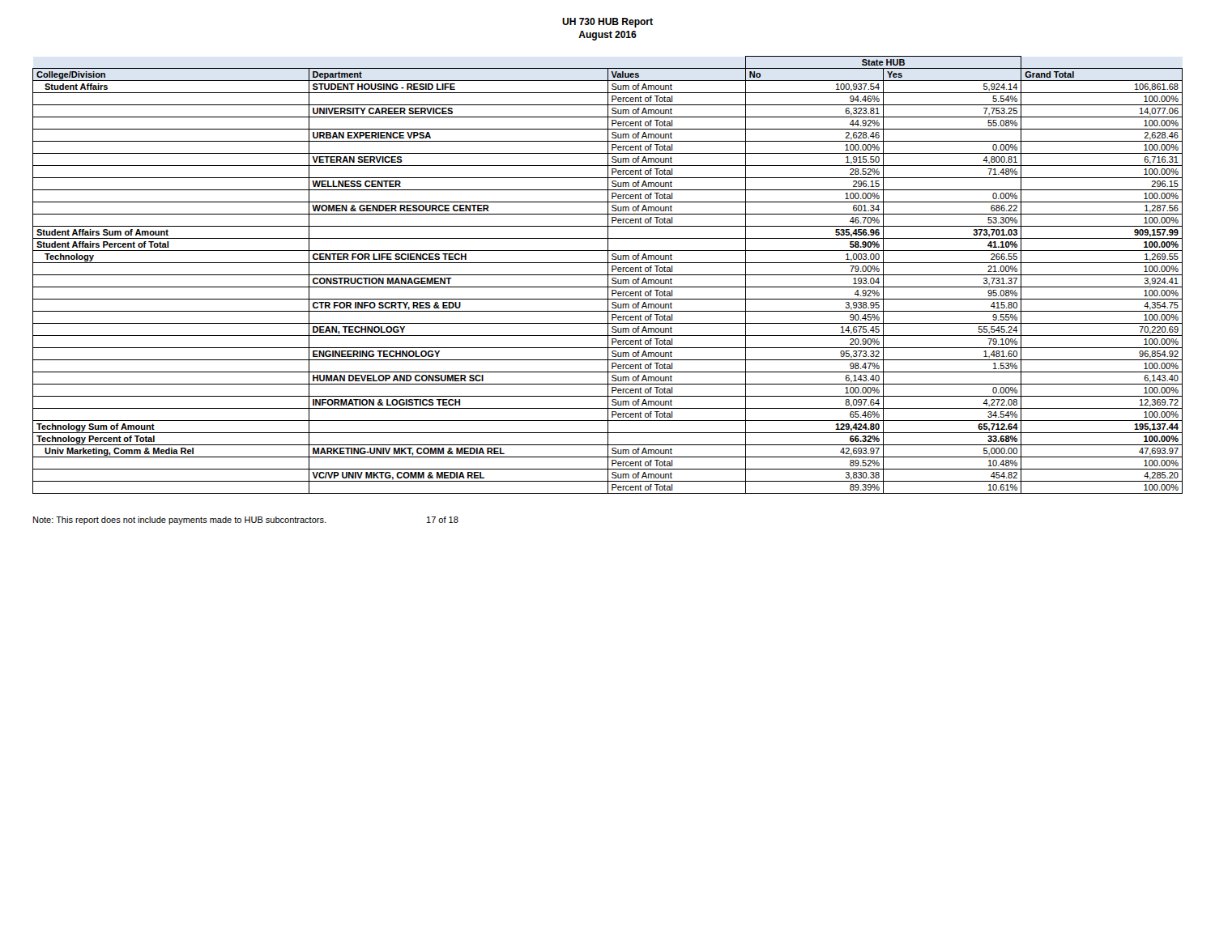UH 730 HUB Report
August 2016
| | | | State HUB | |
| --- | --- | --- | --- | --- |
| College/Division | Department | Values | No | Yes | Grand Total |
| Student Affairs | STUDENT HOUSING - RESID LIFE | Sum of Amount | 100,937.54 | 5,924.14 | 106,861.68 |
| | | Percent of Total | 94.46% | 5.54% | 100.00% |
| | UNIVERSITY CAREER SERVICES | Sum of Amount | 6,323.81 | 7,753.25 | 14,077.06 |
| | | Percent of Total | 44.92% | 55.08% | 100.00% |
| | URBAN EXPERIENCE VPSA | Sum of Amount | 2,628.46 | | 2,628.46 |
| | | Percent of Total | 100.00% | 0.00% | 100.00% |
| | VETERAN SERVICES | Sum of Amount | 1,915.50 | 4,800.81 | 6,716.31 |
| | | Percent of Total | 28.52% | 71.48% | 100.00% |
| | WELLNESS CENTER | Sum of Amount | 296.15 | | 296.15 |
| | | Percent of Total | 100.00% | 0.00% | 100.00% |
| | WOMEN & GENDER RESOURCE CENTER | Sum of Amount | 601.34 | 686.22 | 1,287.56 |
| | | Percent of Total | 46.70% | 53.30% | 100.00% |
| Student Affairs Sum of Amount | | | 535,456.96 | 373,701.03 | 909,157.99 |
| Student Affairs Percent of Total | | | 58.90% | 41.10% | 100.00% |
| Technology | CENTER FOR LIFE SCIENCES TECH | Sum of Amount | 1,003.00 | 266.55 | 1,269.55 |
| | | Percent of Total | 79.00% | 21.00% | 100.00% |
| | CONSTRUCTION MANAGEMENT | Sum of Amount | 193.04 | 3,731.37 | 3,924.41 |
| | | Percent of Total | 4.92% | 95.08% | 100.00% |
| | CTR FOR INFO SCRTY, RES & EDU | Sum of Amount | 3,938.95 | 415.80 | 4,354.75 |
| | | Percent of Total | 90.45% | 9.55% | 100.00% |
| | DEAN, TECHNOLOGY | Sum of Amount | 14,675.45 | 55,545.24 | 70,220.69 |
| | | Percent of Total | 20.90% | 79.10% | 100.00% |
| | ENGINEERING TECHNOLOGY | Sum of Amount | 95,373.32 | 1,481.60 | 96,854.92 |
| | | Percent of Total | 98.47% | 1.53% | 100.00% |
| | HUMAN DEVELOP AND CONSUMER SCI | Sum of Amount | 6,143.40 | | 6,143.40 |
| | | Percent of Total | 100.00% | 0.00% | 100.00% |
| | INFORMATION & LOGISTICS TECH | Sum of Amount | 8,097.64 | 4,272.08 | 12,369.72 |
| | | Percent of Total | 65.46% | 34.54% | 100.00% |
| Technology Sum of Amount | | | 129,424.80 | 65,712.64 | 195,137.44 |
| Technology Percent of Total | | | 66.32% | 33.68% | 100.00% |
| Univ Marketing, Comm & Media Rel | MARKETING-UNIV MKT, COMM & MEDIA REL | Sum of Amount | 42,693.97 | 5,000.00 | 47,693.97 |
| | | Percent of Total | 89.52% | 10.48% | 100.00% |
| | VC/VP UNIV MKTG, COMM & MEDIA REL | Sum of Amount | 3,830.38 | 454.82 | 4,285.20 |
| | | Percent of Total | 89.39% | 10.61% | 100.00% |
Note: This report does not include payments made to HUB subcontractors. 17 of 18